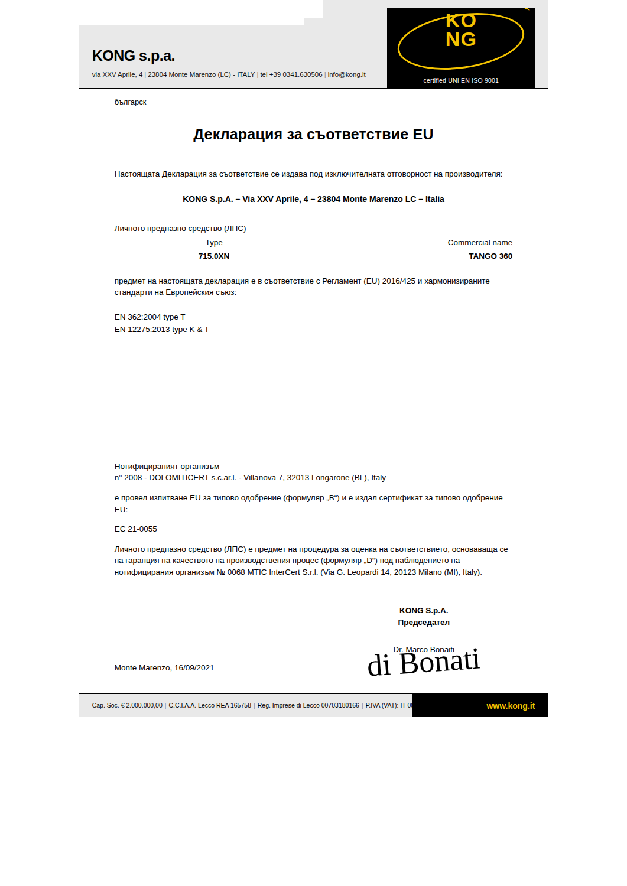KONG s.p.a.
via XXV Aprile, 4|23804 Monte Marenzo (LC) - ITALY|tel +39 0341.630506|info@kong.it
KO NG
ITALY
certified UNI EN ISO 9001
българск
Декларация за съответствие EU
Настоящата Декларация за съответствие се издава под изключителната отговорност на производителя:
KONG S.p.A. – Via XXV Aprile, 4 – 23804 Monte Marenzo LC – Italia
Личното предпазно средство (ЛПС)
| Type | Commercial name |
| 715.0XN | TANGO 360 |
предмет на настоящата декларация е в съответствие с Регламент (EU) 2016/425 и хармонизираните стандарти на Европейския съюз:
EN 362:2004 type T
EN 12275:2013 type K & T
Нотифицираният организъм
n° 2008 - DOLOMITICERT s.c.ar.l. - Villanova 7, 32013 Longarone (BL), Italy
е провел изпитване EU за типово одобрение (формуляр „B“) и е издал сертификат за типово одобрение EU:
EC 21-0055
Личното предпазно средство (ЛПС) е предмет на процедура за оценка на съответствието, основаваща се на гаранция на качеството на производствения процес (формуляр „D“) под наблюдението на нотифицирания организъм № 0068 MTIC InterCert S.r.l. (Via G. Leopardi 14, 20123 Milano (MI), Italy).
KONG S.p.A.
Председател
Dr. Marco Bonaiti
di Bonati
Monte Marenzo, 16/09/2021
Cap. Soc. € 2.000.000,00|C.C.I.A.A. Lecco REA 165758|Reg. Imprese di Lecco 00703180166|P.IVA (VAT): IT 00703180166
www.kong.it